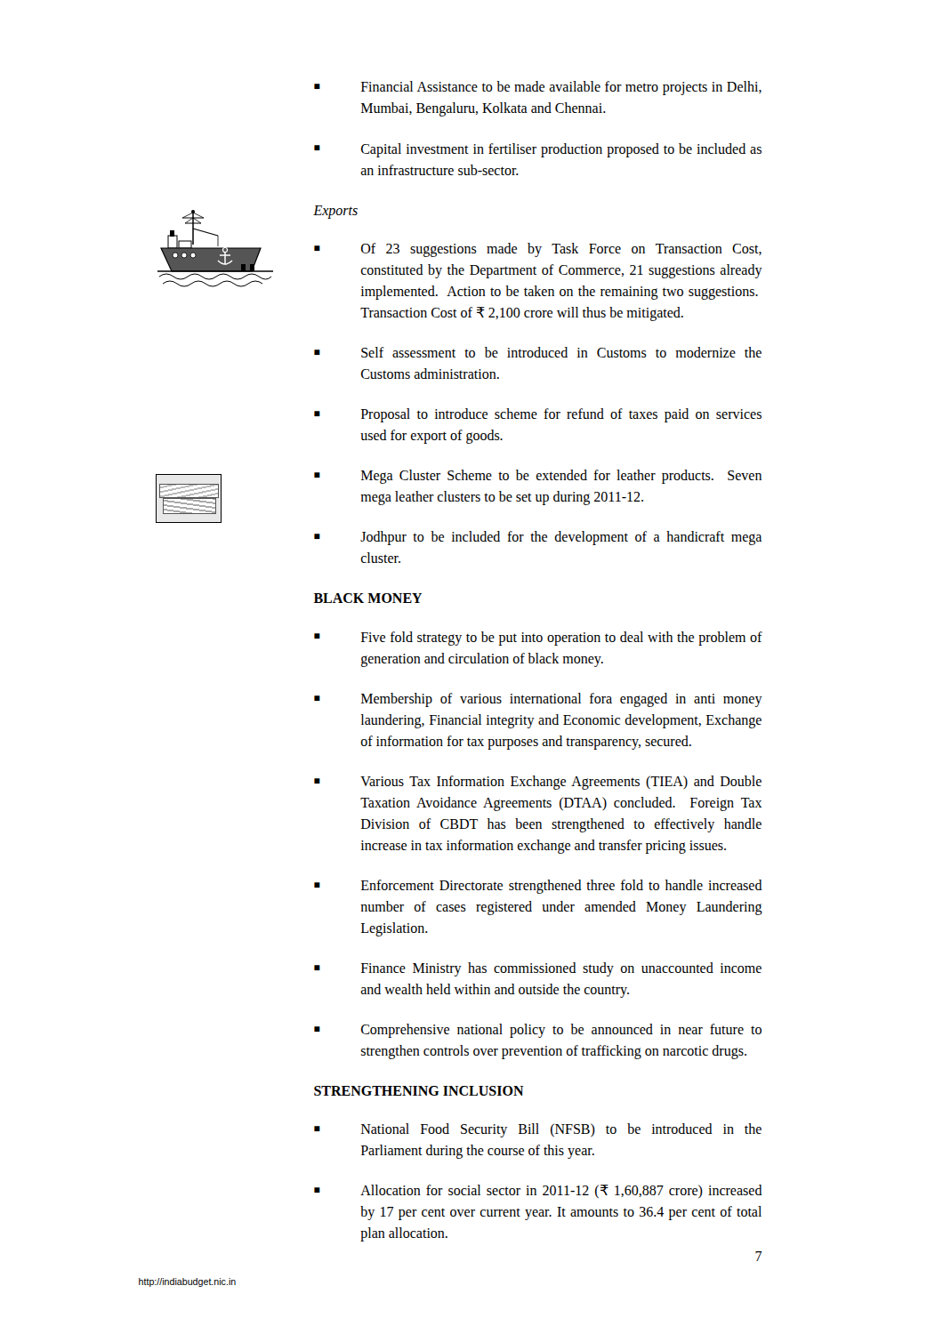■
Financial Assistance to be made available for metro projects in Delhi, Mumbai, Bengaluru, Kolkata and Chennai.
■
Capital investment in fertiliser production proposed to be included as an infrastructure sub-sector.
Exports
■
Of 23 suggestions made by Task Force on Transaction Cost, constituted by the Department of Commerce, 21 suggestions already implemented. Action to be taken on the remaining two suggestions. Transaction Cost of ₹ 2,100 crore will thus be mitigated.
■
Self assessment to be introduced in Customs to modernize the Customs administration.
■
Proposal to introduce scheme for refund of taxes paid on services used for export of goods.
■
Mega Cluster Scheme to be extended for leather products. Seven mega leather clusters to be set up during 2011-12.
■
Jodhpur to be included for the development of a handicraft mega cluster.
BLACK MONEY
■
Five fold strategy to be put into operation to deal with the problem of generation and circulation of black money.
■
Membership of various international fora engaged in anti money laundering, Financial integrity and Economic development, Exchange of information for tax purposes and transparency, secured.
■
Various Tax Information Exchange Agreements (TIEA) and Double Taxation Avoidance Agreements (DTAA) concluded. Foreign Tax Division of CBDT has been strengthened to effectively handle increase in tax information exchange and transfer pricing issues.
■
Enforcement Directorate strengthened three fold to handle increased number of cases registered under amended Money Laundering Legislation.
■
Finance Ministry has commissioned study on unaccounted income and wealth held within and outside the country.
■
Comprehensive national policy to be announced in near future to strengthen controls over prevention of trafficking on narcotic drugs.
STRENGTHENING INCLUSION
■
National Food Security Bill (NFSB) to be introduced in the Parliament during the course of this year.
■
Allocation for social sector in 2011-12 (₹ 1,60,887 crore) increased by 17 per cent over current year. It amounts to 36.4 per cent of total plan allocation.
7
http://indiabudget.nic.in